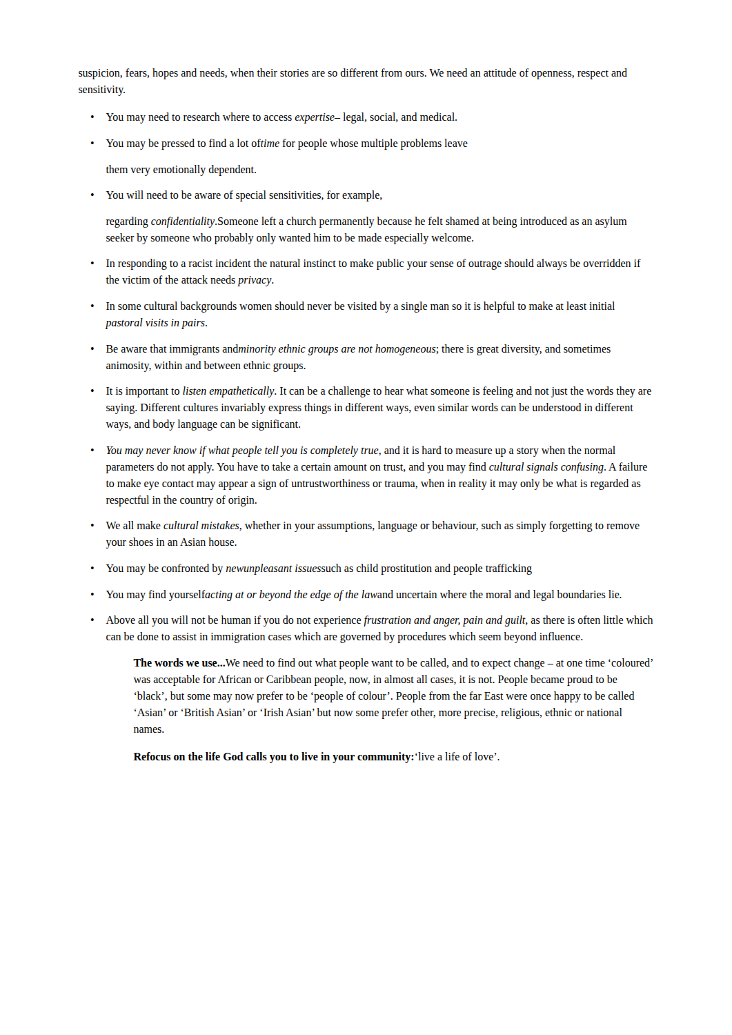suspicion, fears, hopes and needs, when their stories are so different from ours. We need an attitude of openness, respect and sensitivity.
You may need to research where to access expertise– legal, social, and medical.
You may be pressed to find a lot oftime for people whose multiple problems leave
them very emotionally dependent.
You will need to be aware of special sensitivities, for example,
regarding confidentiality.Someone left a church permanently because he felt shamed at being introduced as an asylum seeker by someone who probably only wanted him to be made especially welcome.
In responding to a racist incident the natural instinct to make public your sense of outrage should always be overridden if the victim of the attack needs privacy.
In some cultural backgrounds women should never be visited by a single man so it is helpful to make at least initial pastoral visits in pairs.
Be aware that immigrants andminority ethnic groups are not homogeneous; there is great diversity, and sometimes animosity, within and between ethnic groups.
It is important to listen empathetically. It can be a challenge to hear what someone is feeling and not just the words they are saying. Different cultures invariably express things in different ways, even similar words can be understood in different ways, and body language can be significant.
You may never know if what people tell you is completely true, and it is hard to measure up a story when the normal parameters do not apply. You have to take a certain amount on trust, and you may find cultural signals confusing. A failure to make eye contact may appear a sign of untrustworthiness or trauma, when in reality it may only be what is regarded as respectful in the country of origin.
We all make cultural mistakes, whether in your assumptions, language or behaviour, such as simply forgetting to remove your shoes in an Asian house.
You may be confronted by newunpleasant issuessuch as child prostitution and people trafficking
You may find yourselfacting at or beyond the edge of the lawand uncertain where the moral and legal boundaries lie.
Above all you will not be human if you do not experience frustration and anger, pain and guilt, as there is often little which can be done to assist in immigration cases which are governed by procedures which seem beyond influence.
The words we use... We need to find out what people want to be called, and to expect change – at one time ‘coloured’ was acceptable for African or Caribbean people, now, in almost all cases, it is not. People became proud to be ‘black’, but some may now prefer to be ‘people of colour’. People from the far East were once happy to be called ‘Asian’ or ‘British Asian’ or ‘Irish Asian’ but now some prefer other, more precise, religious, ethnic or national names.
Refocus on the life God calls you to live in your community:‘live a life of love’.